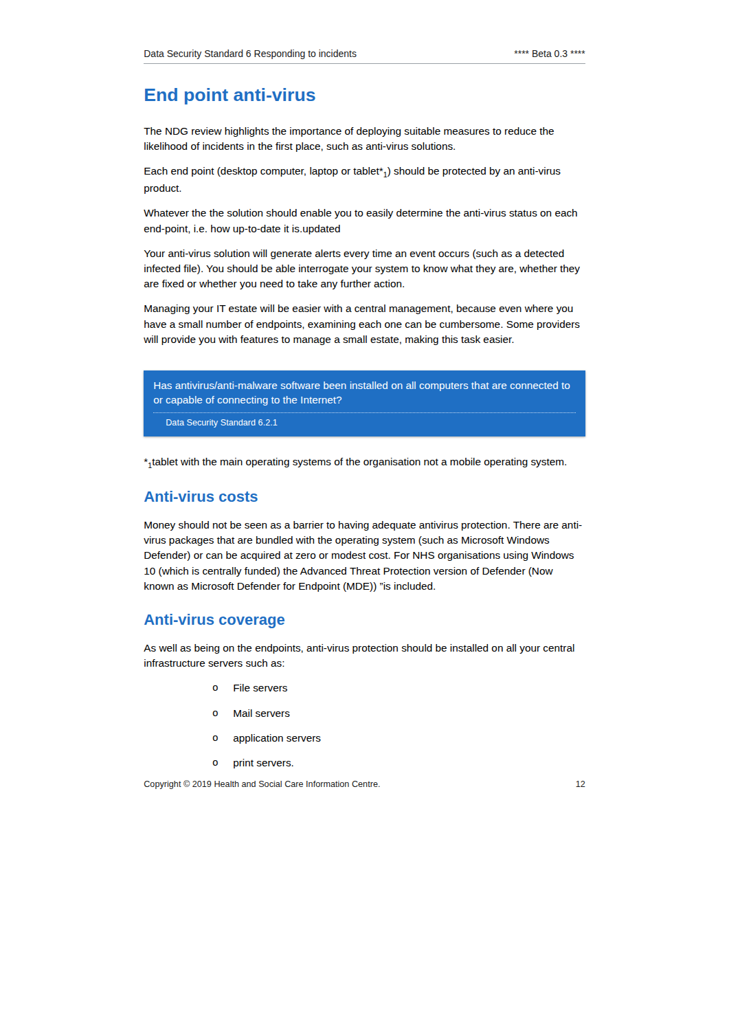Data Security Standard 6 Responding to incidents
**** Beta 0.3 ****
End point anti-virus
The NDG review highlights the importance of deploying suitable measures to reduce the likelihood of incidents in the first place, such as anti-virus solutions.
Each end point (desktop computer, laptop or tablet*1) should be protected by an anti-virus product.
Whatever the the solution should enable you to easily determine the anti-virus status on each end-point, i.e. how up-to-date it is.updated
Your anti-virus solution will generate alerts every time an event occurs (such as a detected infected file). You should be able interrogate your system to know what they are, whether they are fixed or whether you need to take any further action.
Managing your IT estate will be easier with a central management, because even where you have a small number of endpoints, examining each one can be cumbersome. Some providers will provide you with features to manage a small estate, making this task easier.
Has antivirus/anti-malware software been installed on all computers that are connected to or capable of connecting to the Internet?
Data Security Standard 6.2.1
*1tablet with the main operating systems of the organisation not a mobile operating system.
Anti-virus costs
Money should not be seen as a barrier to having adequate antivirus protection. There are anti-virus packages that are bundled with the operating system (such as Microsoft Windows Defender) or can be acquired at zero or modest cost. For NHS organisations using Windows 10 (which is centrally funded) the Advanced Threat Protection version of Defender (Now known as Microsoft Defender for Endpoint (MDE)) ”is included.
Anti-virus coverage
As well as being on the endpoints, anti-virus protection should be installed on all your central infrastructure servers such as:
File servers
Mail servers
application servers
print servers.
Copyright © 2019 Health and Social Care Information Centre.
12